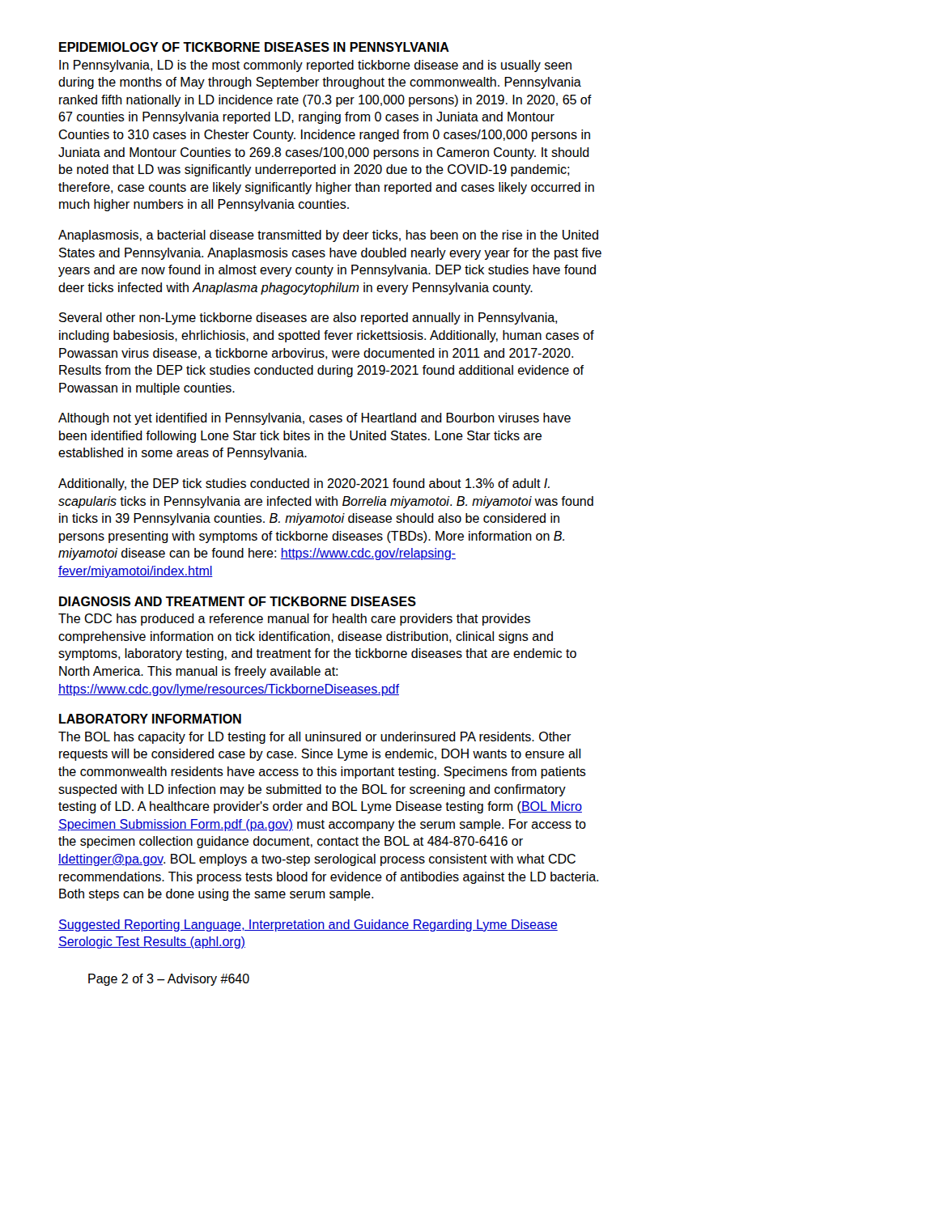Epidemiology of Tickborne Diseases in Pennsylvania
In Pennsylvania, LD is the most commonly reported tickborne disease and is usually seen during the months of May through September throughout the commonwealth. Pennsylvania ranked fifth nationally in LD incidence rate (70.3 per 100,000 persons) in 2019. In 2020, 65 of 67 counties in Pennsylvania reported LD, ranging from 0 cases in Juniata and Montour Counties to 310 cases in Chester County. Incidence ranged from 0 cases/100,000 persons in Juniata and Montour Counties to 269.8 cases/100,000 persons in Cameron County. It should be noted that LD was significantly underreported in 2020 due to the COVID-19 pandemic; therefore, case counts are likely significantly higher than reported and cases likely occurred in much higher numbers in all Pennsylvania counties.
Anaplasmosis, a bacterial disease transmitted by deer ticks, has been on the rise in the United States and Pennsylvania. Anaplasmosis cases have doubled nearly every year for the past five years and are now found in almost every county in Pennsylvania. DEP tick studies have found deer ticks infected with Anaplasma phagocytophilum in every Pennsylvania county.
Several other non-Lyme tickborne diseases are also reported annually in Pennsylvania, including babesiosis, ehrlichiosis, and spotted fever rickettsiosis. Additionally, human cases of Powassan virus disease, a tickborne arbovirus, were documented in 2011 and 2017-2020. Results from the DEP tick studies conducted during 2019-2021 found additional evidence of Powassan in multiple counties.
Although not yet identified in Pennsylvania, cases of Heartland and Bourbon viruses have been identified following Lone Star tick bites in the United States. Lone Star ticks are established in some areas of Pennsylvania.
Additionally, the DEP tick studies conducted in 2020-2021 found about 1.3% of adult I. scapularis ticks in Pennsylvania are infected with Borrelia miyamotoi. B. miyamotoi was found in ticks in 39 Pennsylvania counties. B. miyamotoi disease should also be considered in persons presenting with symptoms of tickborne diseases (TBDs). More information on B. miyamotoi disease can be found here: https://www.cdc.gov/relapsing-fever/miyamotoi/index.html
Diagnosis and Treatment of Tickborne Diseases
The CDC has produced a reference manual for health care providers that provides comprehensive information on tick identification, disease distribution, clinical signs and symptoms, laboratory testing, and treatment for the tickborne diseases that are endemic to North America. This manual is freely available at: https://www.cdc.gov/lyme/resources/TickborneDiseases.pdf
Laboratory Information
The BOL has capacity for LD testing for all uninsured or underinsured PA residents. Other requests will be considered case by case. Since Lyme is endemic, DOH wants to ensure all the commonwealth residents have access to this important testing. Specimens from patients suspected with LD infection may be submitted to the BOL for screening and confirmatory testing of LD. A healthcare provider's order and BOL Lyme Disease testing form (BOL Micro Specimen Submission Form.pdf (pa.gov) must accompany the serum sample. For access to the specimen collection guidance document, contact the BOL at 484-870-6416 or ldettinger@pa.gov. BOL employs a two-step serological process consistent with what CDC recommendations. This process tests blood for evidence of antibodies against the LD bacteria. Both steps can be done using the same serum sample.
Suggested Reporting Language, Interpretation and Guidance Regarding Lyme Disease Serologic Test Results (aphl.org)
Page 2 of 3 – Advisory #640